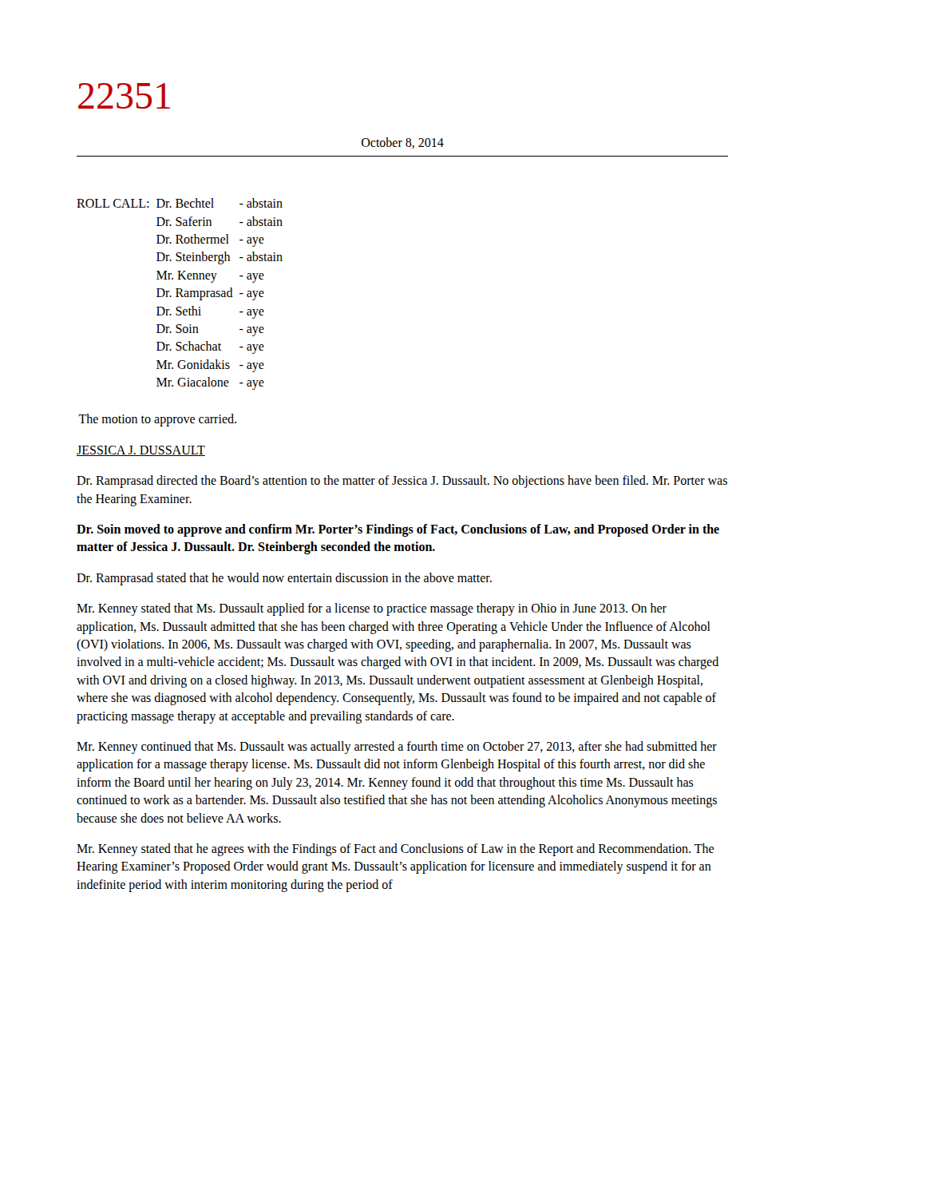22351
October 8, 2014
| ROLL CALL: | Dr. Bechtel | - abstain |
| | Dr. Saferin | - abstain |
| | Dr. Rothermel | - aye |
| | Dr. Steinbergh | - abstain |
| | Mr. Kenney | - aye |
| | Dr. Ramprasad | - aye |
| | Dr. Sethi | - aye |
| | Dr. Soin | - aye |
| | Dr. Schachat | - aye |
| | Mr. Gonidakis | - aye |
| | Mr. Giacalone | - aye |
The motion to approve carried.
JESSICA J. DUSSAULT
Dr. Ramprasad directed the Board’s attention to the matter of Jessica J. Dussault. No objections have been filed. Mr. Porter was the Hearing Examiner.
Dr. Soin moved to approve and confirm Mr. Porter’s Findings of Fact, Conclusions of Law, and Proposed Order in the matter of Jessica J. Dussault. Dr. Steinbergh seconded the motion.
Dr. Ramprasad stated that he would now entertain discussion in the above matter.
Mr. Kenney stated that Ms. Dussault applied for a license to practice massage therapy in Ohio in June 2013. On her application, Ms. Dussault admitted that she has been charged with three Operating a Vehicle Under the Influence of Alcohol (OVI) violations. In 2006, Ms. Dussault was charged with OVI, speeding, and paraphernalia. In 2007, Ms. Dussault was involved in a multi-vehicle accident; Ms. Dussault was charged with OVI in that incident. In 2009, Ms. Dussault was charged with OVI and driving on a closed highway. In 2013, Ms. Dussault underwent outpatient assessment at Glenbeigh Hospital, where she was diagnosed with alcohol dependency. Consequently, Ms. Dussault was found to be impaired and not capable of practicing massage therapy at acceptable and prevailing standards of care.
Mr. Kenney continued that Ms. Dussault was actually arrested a fourth time on October 27, 2013, after she had submitted her application for a massage therapy license. Ms. Dussault did not inform Glenbeigh Hospital of this fourth arrest, nor did she inform the Board until her hearing on July 23, 2014. Mr. Kenney found it odd that throughout this time Ms. Dussault has continued to work as a bartender. Ms. Dussault also testified that she has not been attending Alcoholics Anonymous meetings because she does not believe AA works.
Mr. Kenney stated that he agrees with the Findings of Fact and Conclusions of Law in the Report and Recommendation. The Hearing Examiner’s Proposed Order would grant Ms. Dussault’s application for licensure and immediately suspend it for an indefinite period with interim monitoring during the period of